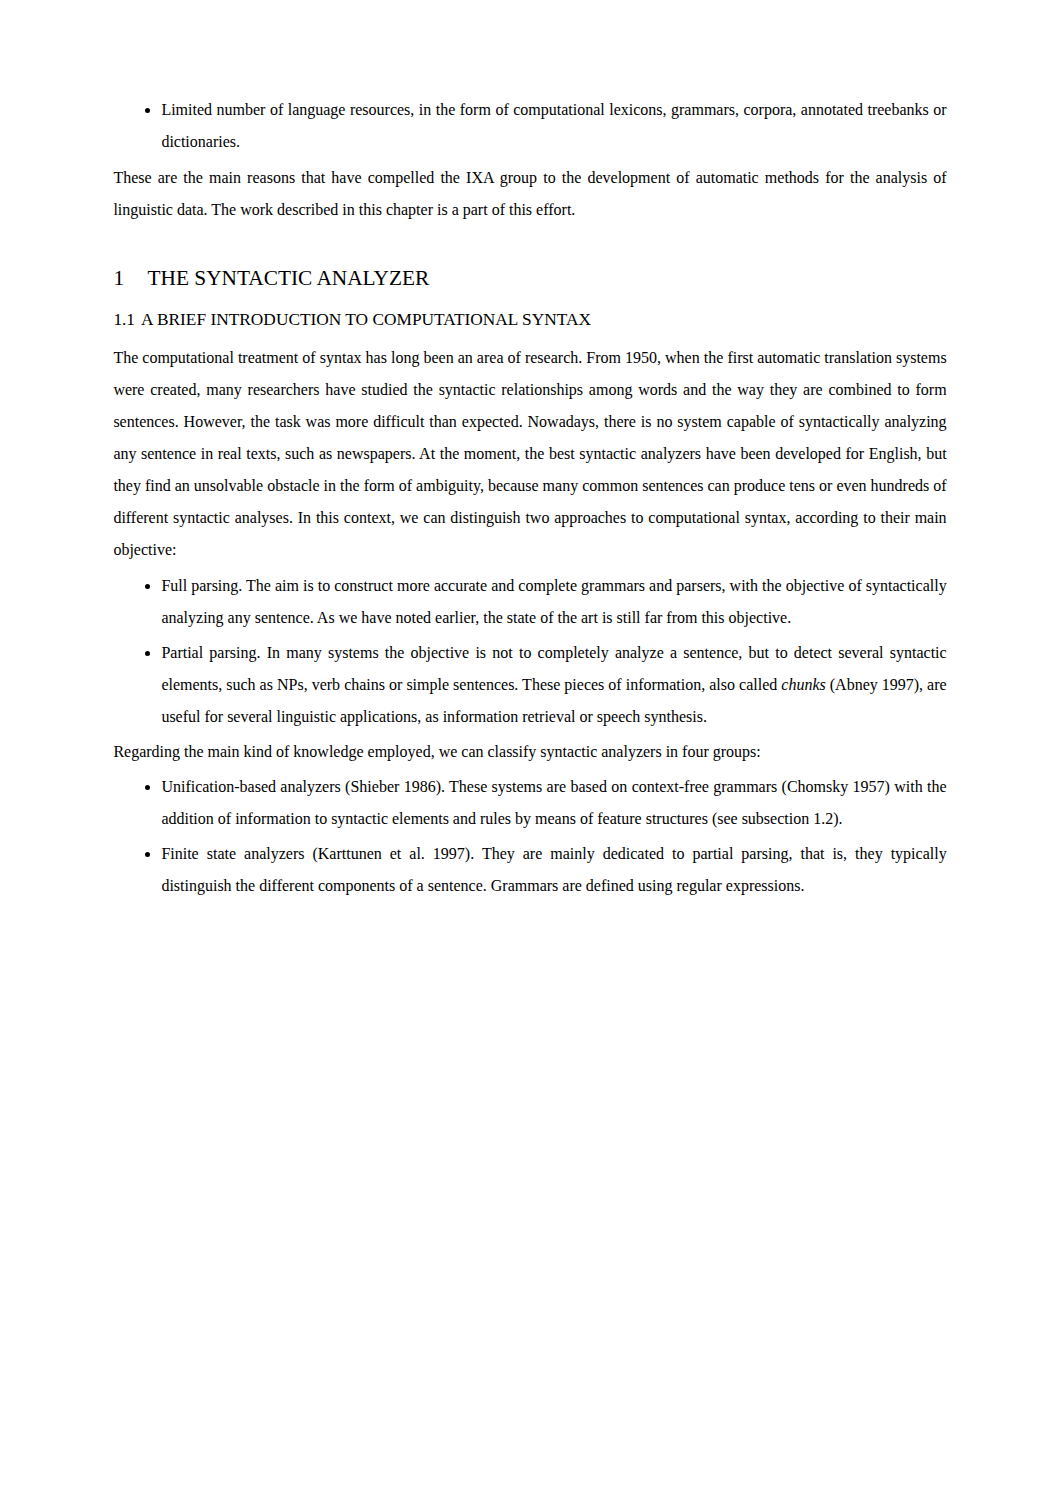Limited number of language resources, in the form of computational lexicons, grammars, corpora, annotated treebanks or dictionaries.
These are the main reasons that have compelled the IXA group to the development of automatic methods for the analysis of linguistic data. The work described in this chapter is a part of this effort.
1 THE SYNTACTIC ANALYZER
1.1 A BRIEF INTRODUCTION TO COMPUTATIONAL SYNTAX
The computational treatment of syntax has long been an area of research. From 1950, when the first automatic translation systems were created, many researchers have studied the syntactic relationships among words and the way they are combined to form sentences. However, the task was more difficult than expected. Nowadays, there is no system capable of syntactically analyzing any sentence in real texts, such as newspapers. At the moment, the best syntactic analyzers have been developed for English, but they find an unsolvable obstacle in the form of ambiguity, because many common sentences can produce tens or even hundreds of different syntactic analyses. In this context, we can distinguish two approaches to computational syntax, according to their main objective:
Full parsing. The aim is to construct more accurate and complete grammars and parsers, with the objective of syntactically analyzing any sentence. As we have noted earlier, the state of the art is still far from this objective.
Partial parsing. In many systems the objective is not to completely analyze a sentence, but to detect several syntactic elements, such as NPs, verb chains or simple sentences. These pieces of information, also called chunks (Abney 1997), are useful for several linguistic applications, as information retrieval or speech synthesis.
Regarding the main kind of knowledge employed, we can classify syntactic analyzers in four groups:
Unification-based analyzers (Shieber 1986). These systems are based on context-free grammars (Chomsky 1957) with the addition of information to syntactic elements and rules by means of feature structures (see subsection 1.2).
Finite state analyzers (Karttunen et al. 1997). They are mainly dedicated to partial parsing, that is, they typically distinguish the different components of a sentence. Grammars are defined using regular expressions.